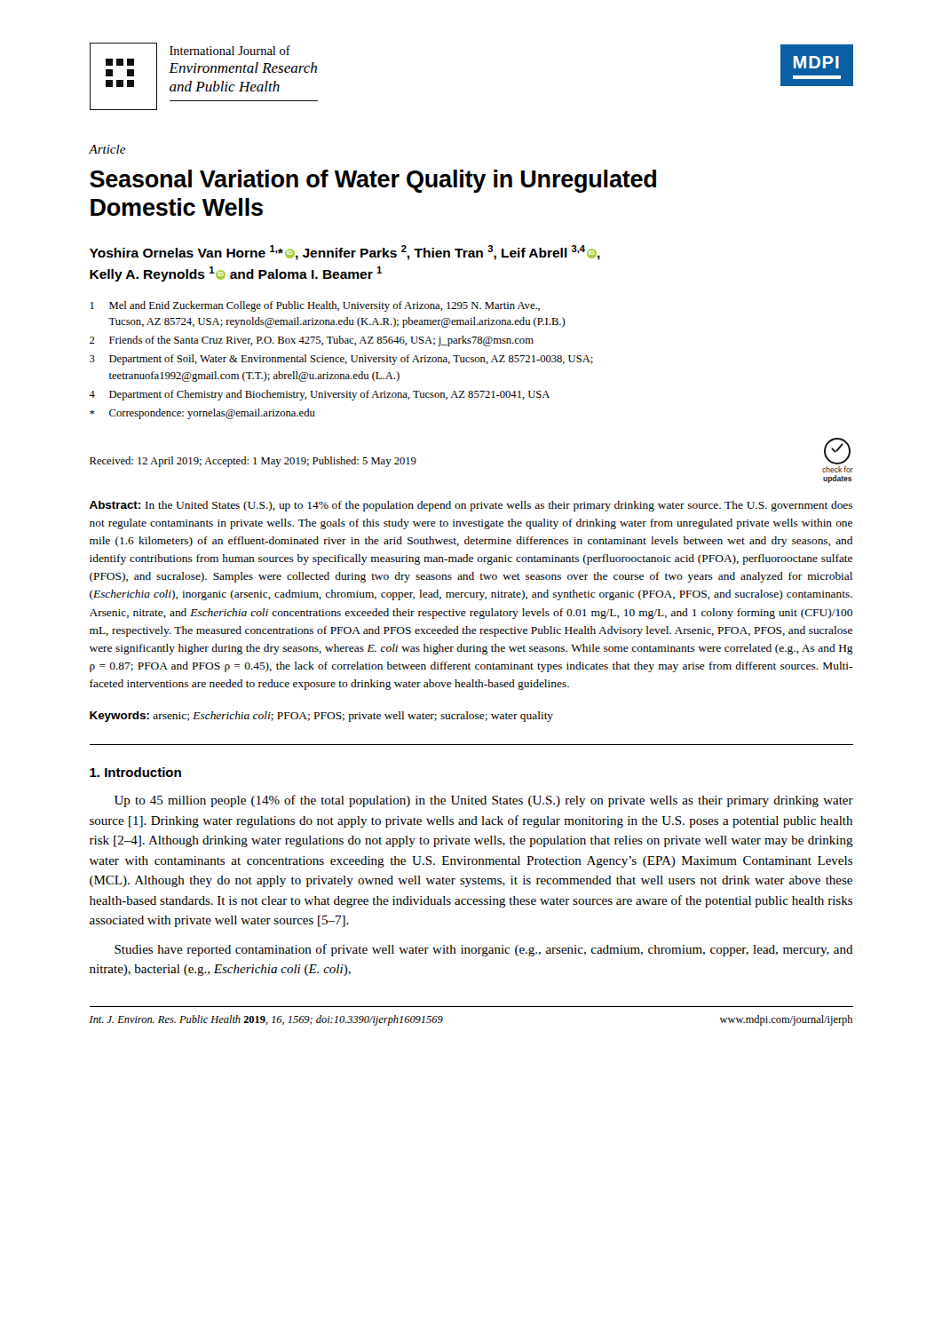International Journal of Environmental Research and Public Health
MDPI
Article
Seasonal Variation of Water Quality in Unregulated
Domestic Wells
Yoshira Ornelas Van Horne 1,* , Jennifer Parks 2, Thien Tran 3, Leif Abrell 3,4 ,
Kelly A. Reynolds 1 and Paloma I. Beamer 1
1 Mel and Enid Zuckerman College of Public Health, University of Arizona, 1295 N. Martin Ave.,
Tucson, AZ 85724, USA; reynolds@email.arizona.edu (K.A.R.); pbeamer@email.arizona.edu (P.I.B.)
2 Friends of the Santa Cruz River, P.O. Box 4275, Tubac, AZ 85646, USA; j_parks78@msn.com
3 Department of Soil, Water & Environmental Science, University of Arizona, Tucson, AZ 85721-0038, USA;
teetranuofa1992@gmail.com (T.T.); abrell@u.arizona.edu (L.A.)
4 Department of Chemistry and Biochemistry, University of Arizona, Tucson, AZ 85721-0041, USA
*Correspondence: yornelas@email.arizona.edu
Received: 12 April 2019; Accepted: 1 May 2019; Published: 5 May 2019
check for updates
Abstract: In the United States (U.S.), up to 14% of the population depend on private wells as their primary drinking water source. The U.S. government does not regulate contaminants in private wells. The goals of this study were to investigate the quality of drinking water from unregulated private wells within one mile (1.6 kilometers) of an effluent-dominated river in the arid Southwest, determine differences in contaminant levels between wet and dry seasons, and identify contributions from human sources by specifically measuring man-made organic contaminants (perfluorooctanoic acid (PFOA), perfluorooctane sulfate (PFOS), and sucralose). Samples were collected during two dry seasons and two wet seasons over the course of two years and analyzed for microbial (Escherichia coli), inorganic (arsenic, cadmium, chromium, copper, lead, mercury, nitrate), and synthetic organic (PFOA, PFOS, and sucralose) contaminants. Arsenic, nitrate, and Escherichia coli concentrations exceeded their respective regulatory levels of 0.01 mg/L, 10 mg/L, and 1 colony forming unit (CFU)/100 mL, respectively. The measured concentrations of PFOA and PFOS exceeded the respective Public Health Advisory level. Arsenic, PFOA, PFOS, and sucralose were significantly higher during the dry seasons, whereas E. coli was higher during the wet seasons. While some contaminants were correlated (e.g., As and Hg ρ = 0.87; PFOA and PFOS ρ = 0.45), the lack of correlation between different contaminant types indicates that they may arise from different sources. Multi-faceted interventions are needed to reduce exposure to drinking water above health-based guidelines.
Keywords: arsenic; Escherichia coli; PFOA; PFOS; private well water; sucralose; water quality
1. Introduction
Up to 45 million people (14% of the total population) in the United States (U.S.) rely on private wells as their primary drinking water source [1]. Drinking water regulations do not apply to private wells and lack of regular monitoring in the U.S. poses a potential public health risk [2–4]. Although drinking water regulations do not apply to private wells, the population that relies on private well water may be drinking water with contaminants at concentrations exceeding the U.S. Environmental Protection Agency’s (EPA) Maximum Contaminant Levels (MCL). Although they do not apply to privately owned well water systems, it is recommended that well users not drink water above these health-based standards. It is not clear to what degree the individuals accessing these water sources are aware of the potential public health risks associated with private well water sources [5–7].
Studies have reported contamination of private well water with inorganic (e.g., arsenic, cadmium, chromium, copper, lead, mercury, and nitrate), bacterial (e.g., Escherichia coli (E. coli),
Int. J. Environ. Res. Public Health 2019, 16, 1569; doi:10.3390/ijerph16091569
www.mdpi.com/journal/ijerph